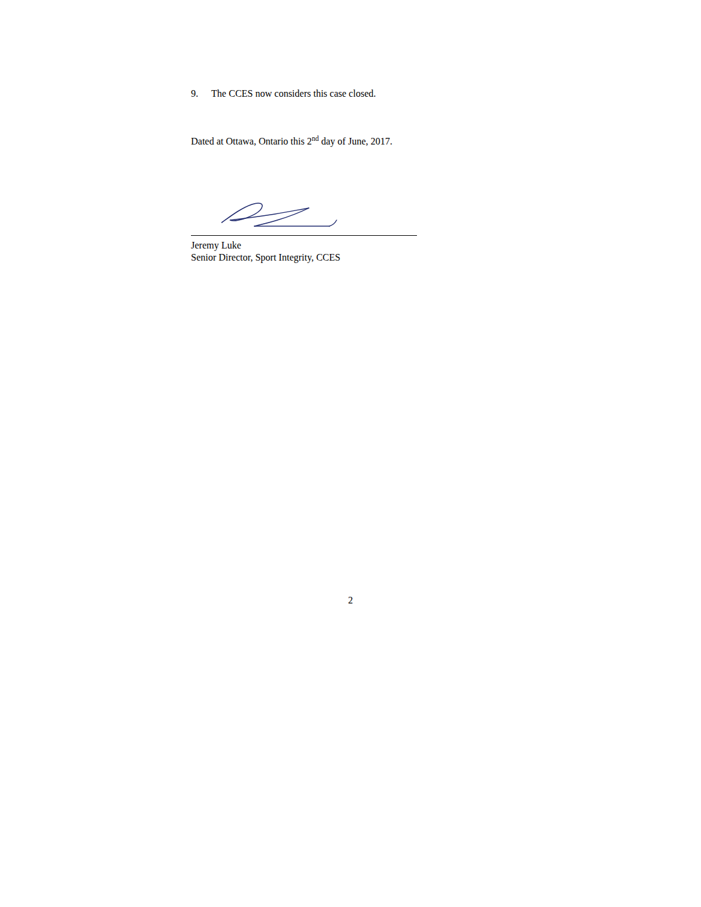9. The CCES now considers this case closed.
Dated at Ottawa, Ontario this 2nd day of June, 2017.
Jeremy Luke
Senior Director, Sport Integrity, CCES
2